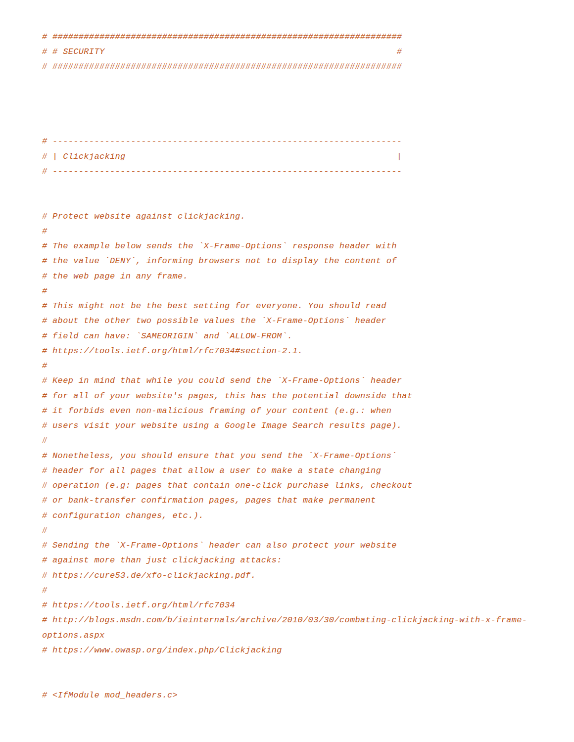# ###################################################################
# # SECURITY                                                        #
# ###################################################################


# -------------------------------------------------------------------
# | Clickjacking                                                    |
# -------------------------------------------------------------------

# Protect website against clickjacking.
#
# The example below sends the `X-Frame-Options` response header with
# the value `DENY`, informing browsers not to display the content of
# the web page in any frame.
#
# This might not be the best setting for everyone. You should read
# about the other two possible values the `X-Frame-Options` header
# field can have: `SAMEORIGIN` and `ALLOW-FROM`.
# https://tools.ietf.org/html/rfc7034#section-2.1.
#
# Keep in mind that while you could send the `X-Frame-Options` header
# for all of your website's pages, this has the potential downside that
# it forbids even non-malicious framing of your content (e.g.: when
# users visit your website using a Google Image Search results page).
#
# Nonetheless, you should ensure that you send the `X-Frame-Options`
# header for all pages that allow a user to make a state changing
# operation (e.g: pages that contain one-click purchase links, checkout
# or bank-transfer confirmation pages, pages that make permanent
# configuration changes, etc.).
#
# Sending the `X-Frame-Options` header can also protect your website
# against more than just clickjacking attacks:
# https://cure53.de/xfo-clickjacking.pdf.
#
# https://tools.ietf.org/html/rfc7034
# http://blogs.msdn.com/b/ieinternals/archive/2010/03/30/combating-clickjacking-with-x-frame-options.aspx
# https://www.owasp.org/index.php/Clickjacking

# <IfModule mod_headers.c>